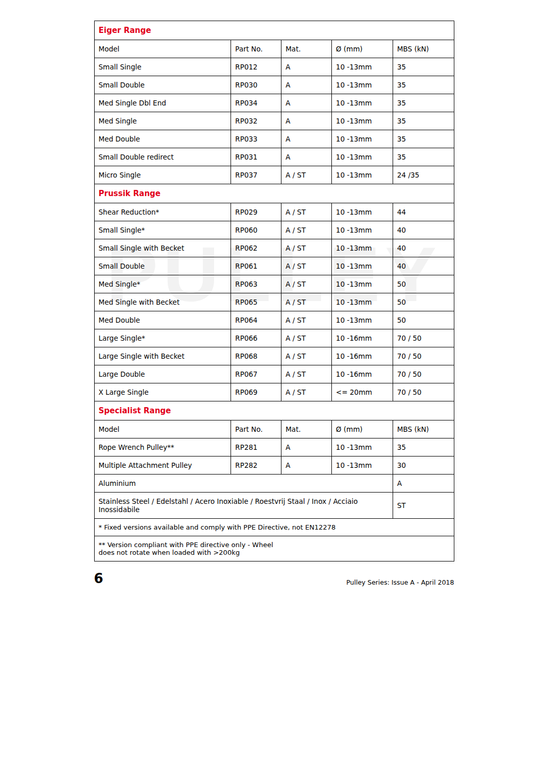PULLEY
| Eiger Range |
| Model | Part No. | Mat. | Ø (mm) | MBS (kN) |
| Small Single | RP012 | A | 10 -13mm | 35 |
| Small Double | RP030 | A | 10 -13mm | 35 |
| Med Single Dbl End | RP034 | A | 10 -13mm | 35 |
| Med Single | RP032 | A | 10 -13mm | 35 |
| Med Double | RP033 | A | 10 -13mm | 35 |
| Small Double redirect | RP031 | A | 10 -13mm | 35 |
| Micro Single | RP037 | A / ST | 10 -13mm | 24 /35 |
| Prussik Range |
| Shear Reduction* | RP029 | A / ST | 10 -13mm | 44 |
| Small Single* | RP060 | A / ST | 10 -13mm | 40 |
| Small Single with Becket | RP062 | A / ST | 10 -13mm | 40 |
| Small Double | RP061 | A / ST | 10 -13mm | 40 |
| Med Single* | RP063 | A / ST | 10 -13mm | 50 |
| Med Single with Becket | RP065 | A / ST | 10 -13mm | 50 |
| Med Double | RP064 | A / ST | 10 -13mm | 50 |
| Large Single* | RP066 | A / ST | 10 -16mm | 70 / 50 |
| Large Single with Becket | RP068 | A / ST | 10 -16mm | 70 / 50 |
| Large Double | RP067 | A / ST | 10 -16mm | 70 / 50 |
| X Large Single | RP069 | A / ST | <= 20mm | 70 / 50 |
| Specialist Range |
| Model | Part No. | Mat. | Ø (mm) | MBS (kN) |
| Rope Wrench Pulley** | RP281 | A | 10 -13mm | 35 |
| Multiple Attachment Pulley | RP282 | A | 10 -13mm | 30 |
| Aluminium | A |
| Stainless Steel / Edelstahl / Acero Inoxiable / Roestvrij Staal / Inox / Acciaio Inossidabile | ST |
| * Fixed versions available and comply with PPE Directive, not EN12278 |
| ** Version compliant with PPE directive only - Wheel does not rotate when loaded with >200kg |
6
Pulley Series: Issue A - April 2018